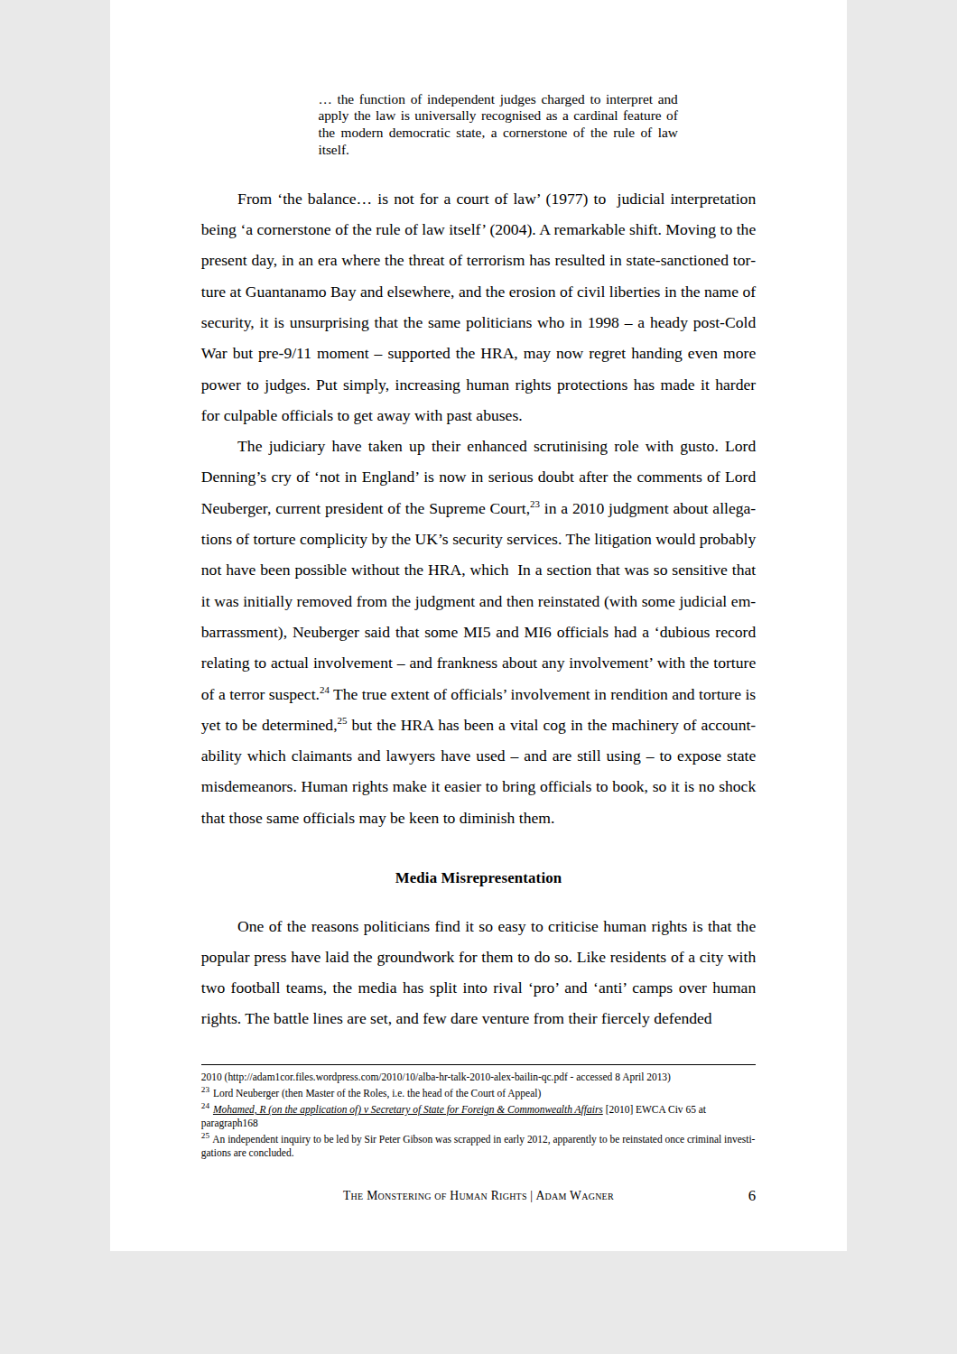… the function of independent judges charged to interpret and apply the law is universally recognised as a cardinal feature of the modern democratic state, a cornerstone of the rule of law itself.
From ‘the balance… is not for a court of law’ (1977) to judicial interpretation being ‘a cornerstone of the rule of law itself’ (2004). A remarkable shift. Moving to the present day, in an era where the threat of terrorism has resulted in state-sanctioned torture at Guantanamo Bay and elsewhere, and the erosion of civil liberties in the name of security, it is unsurprising that the same politicians who in 1998 – a heady post-Cold War but pre-9/11 moment – supported the HRA, may now regret handing even more power to judges. Put simply, increasing human rights protections has made it harder for culpable officials to get away with past abuses.
The judiciary have taken up their enhanced scrutinising role with gusto. Lord Denning’s cry of ‘not in England’ is now in serious doubt after the comments of Lord Neuberger, current president of the Supreme Court,23 in a 2010 judgment about allegations of torture complicity by the UK’s security services. The litigation would probably not have been possible without the HRA, which In a section that was so sensitive that it was initially removed from the judgment and then reinstated (with some judicial embarrassment), Neuberger said that some MI5 and MI6 officials had a ‘dubious record relating to actual involvement – and frankness about any involvement’ with the torture of a terror suspect.24 The true extent of officials’ involvement in rendition and torture is yet to be determined,25 but the HRA has been a vital cog in the machinery of accountability which claimants and lawyers have used – and are still using – to expose state misdemeanors. Human rights make it easier to bring officials to book, so it is no shock that those same officials may be keen to diminish them.
Media Misrepresentation
One of the reasons politicians find it so easy to criticise human rights is that the popular press have laid the groundwork for them to do so. Like residents of a city with two football teams, the media has split into rival ‘pro’ and ‘anti’ camps over human rights. The battle lines are set, and few dare venture from their fiercely defended
2010 (http://adam1cor.files.wordpress.com/2010/10/alba-hr-talk-2010-alex-bailin-qc.pdf - accessed 8 April 2013)
23 Lord Neuberger (then Master of the Roles, i.e. the head of the Court of Appeal)
24 Mohamed, R (on the application of) v Secretary of State for Foreign & Commonwealth Affairs [2010] EWCA Civ 65 at paragraph168
25 An independent inquiry to be led by Sir Peter Gibson was scrapped in early 2012, apparently to be reinstated once criminal investigations are concluded.
The Monstering of Human Rights | Adam Wagner 6